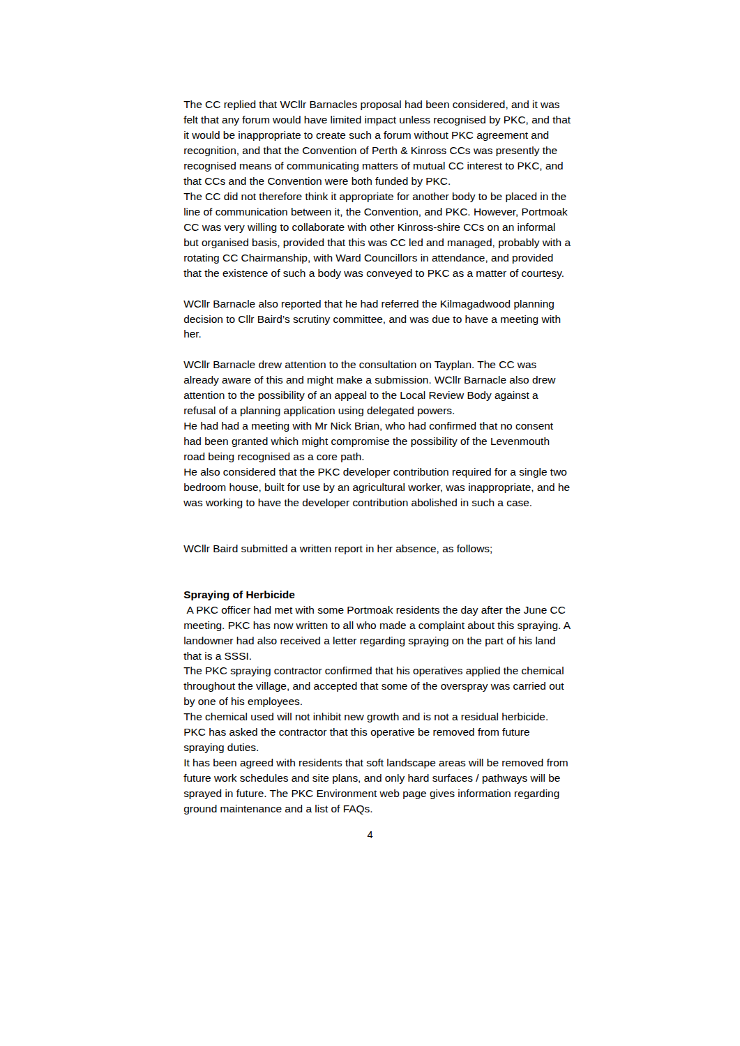The CC replied that WCllr Barnacles proposal had been considered, and it was felt that any forum would have limited impact unless recognised by PKC, and that it would be inappropriate to create such a forum without PKC agreement and recognition, and that the Convention of Perth & Kinross CCs was presently the recognised means of communicating matters of mutual CC interest to PKC, and that CCs and the Convention were both funded by PKC.
The CC did not therefore think it appropriate for another body to be placed in the line of communication between it, the Convention, and PKC. However, Portmoak CC was very willing to collaborate with other Kinross-shire CCs on an informal but organised basis, provided that this was CC led and managed, probably with a rotating CC Chairmanship, with Ward Councillors in attendance, and provided that the existence of such a body was conveyed to PKC as a matter of courtesy.
WCllr Barnacle also reported that he had referred the Kilmagadwood planning decision to Cllr Baird’s scrutiny committee, and was due to have a meeting with her.
WCllr Barnacle drew attention to the consultation on Tayplan. The CC was already aware of this and might make a submission. WCllr Barnacle also drew attention to the possibility of an appeal to the Local Review Body against a refusal of a planning application using delegated powers.
He had had a meeting with Mr Nick Brian, who had confirmed that no consent had been granted which might compromise the possibility of the Levenmouth road being recognised as a core path.
He also considered that the PKC developer contribution required for a single two bedroom house, built for use by an agricultural worker, was inappropriate, and he was working to have the developer contribution abolished in such a case.
WCllr Baird submitted a written report in her absence, as follows;
Spraying of Herbicide
A PKC officer had met with some Portmoak residents the day after the June CC meeting. PKC has now written to all who made a complaint about this spraying. A landowner had also received a letter regarding spraying on the part of his land that is a SSSI.
The PKC spraying contractor confirmed that his operatives applied the chemical throughout the village, and accepted that some of the overspray was carried out by one of his employees.
The chemical used will not inhibit new growth and is not a residual herbicide. PKC has asked the contractor that this operative be removed from future spraying duties.
It has been agreed with residents that soft landscape areas will be removed from future work schedules and site plans, and only hard surfaces / pathways will be sprayed in future. The PKC Environment web page gives information regarding ground maintenance and a list of FAQs.
4